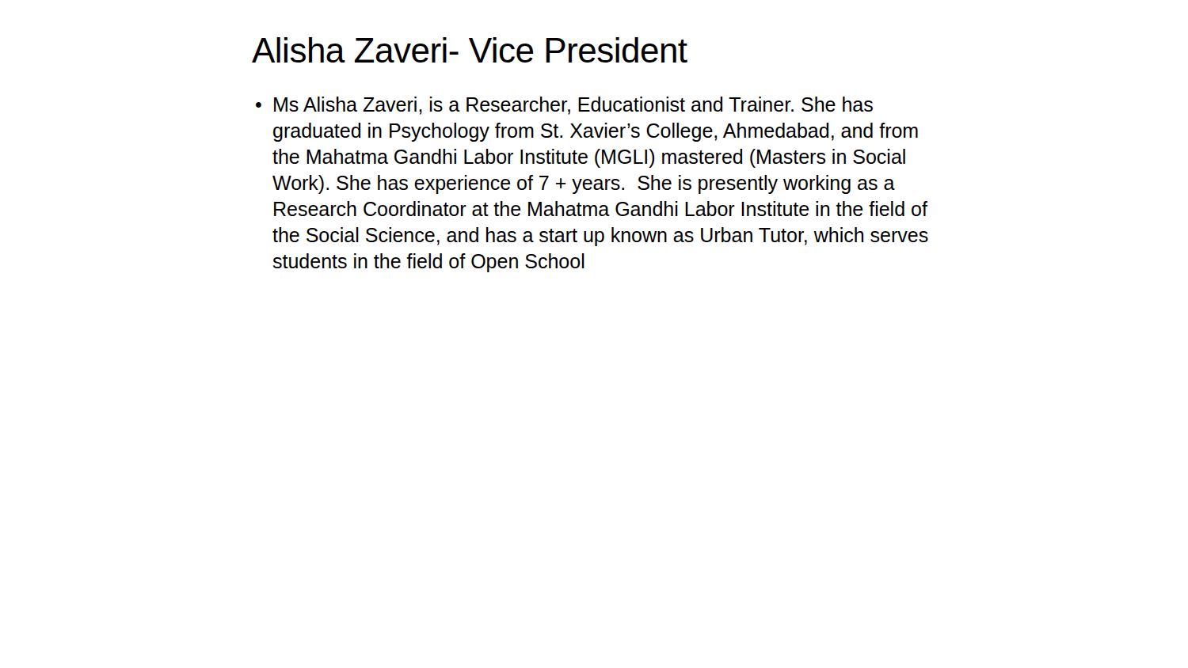Alisha Zaveri- Vice President
Ms Alisha Zaveri, is a Researcher, Educationist and Trainer. She has graduated in Psychology from St. Xavier’s College, Ahmedabad, and from the Mahatma Gandhi Labor Institute (MGLI) mastered (Masters in Social Work). She has experience of 7 + years. She is presently working as a Research Coordinator at the Mahatma Gandhi Labor Institute in the field of the Social Science, and has a start up known as Urban Tutor, which serves students in the field of Open School